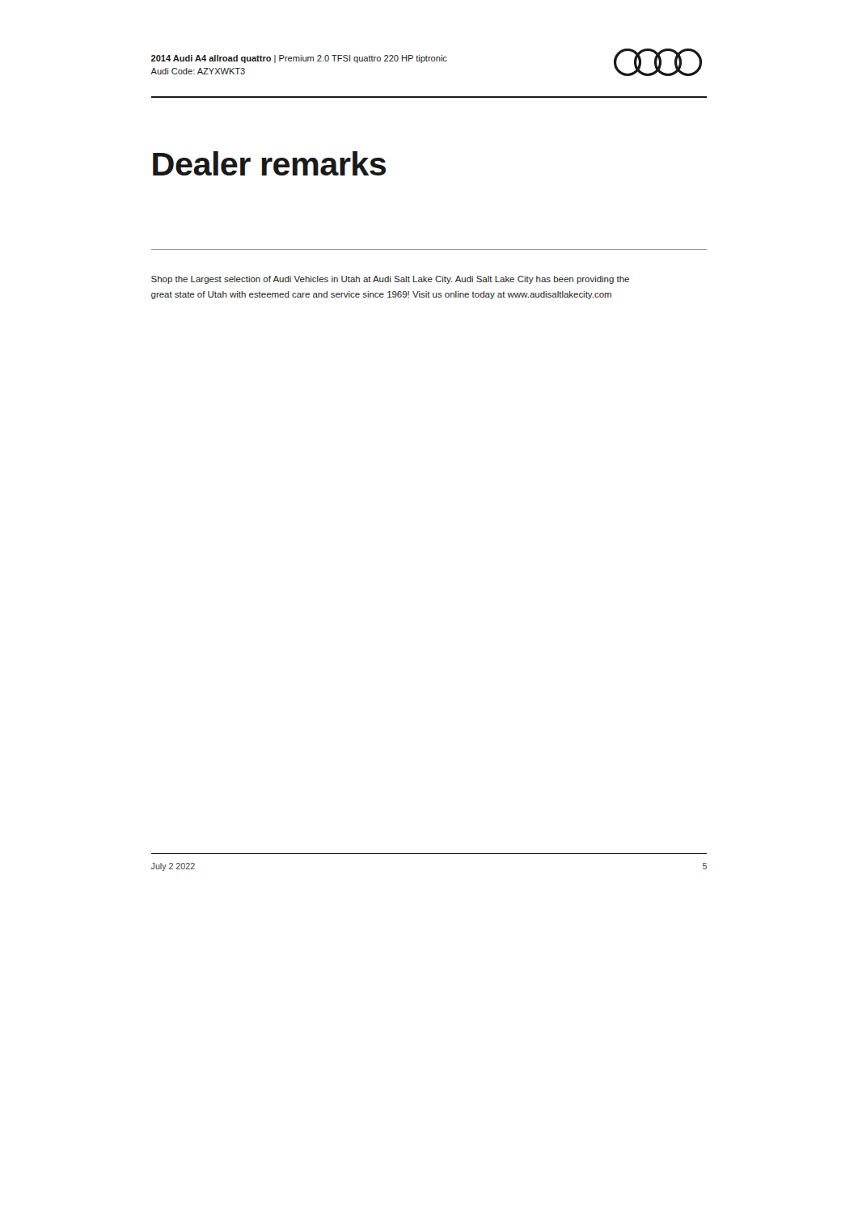2014 Audi A4 allroad quattro | Premium 2.0 TFSI quattro 220 HP tiptronic
Audi Code: AZYXWKT3
Dealer remarks
Shop the Largest selection of Audi Vehicles in Utah at Audi Salt Lake City. Audi Salt Lake City has been providing the great state of Utah with esteemed care and service since 1969! Visit us online today at www.audisaltlakecity.com
July 2 2022 5